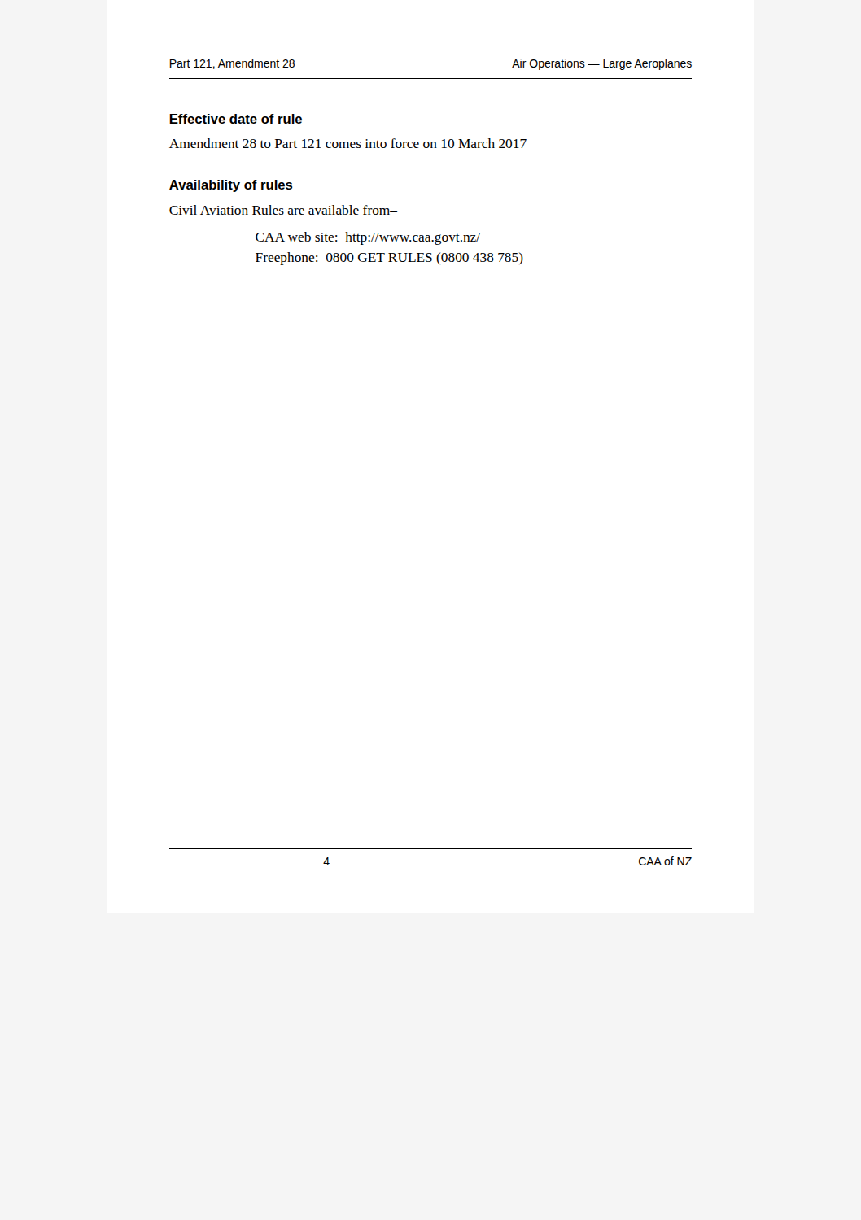Part 121, Amendment 28
Air Operations — Large Aeroplanes
Effective date of rule
Amendment 28 to Part 121 comes into force on 10 March 2017
Availability of rules
Civil Aviation Rules are available from–
CAA web site: http://www.caa.govt.nz/
Freephone: 0800 GET RULES (0800 438 785)
4
CAA of NZ